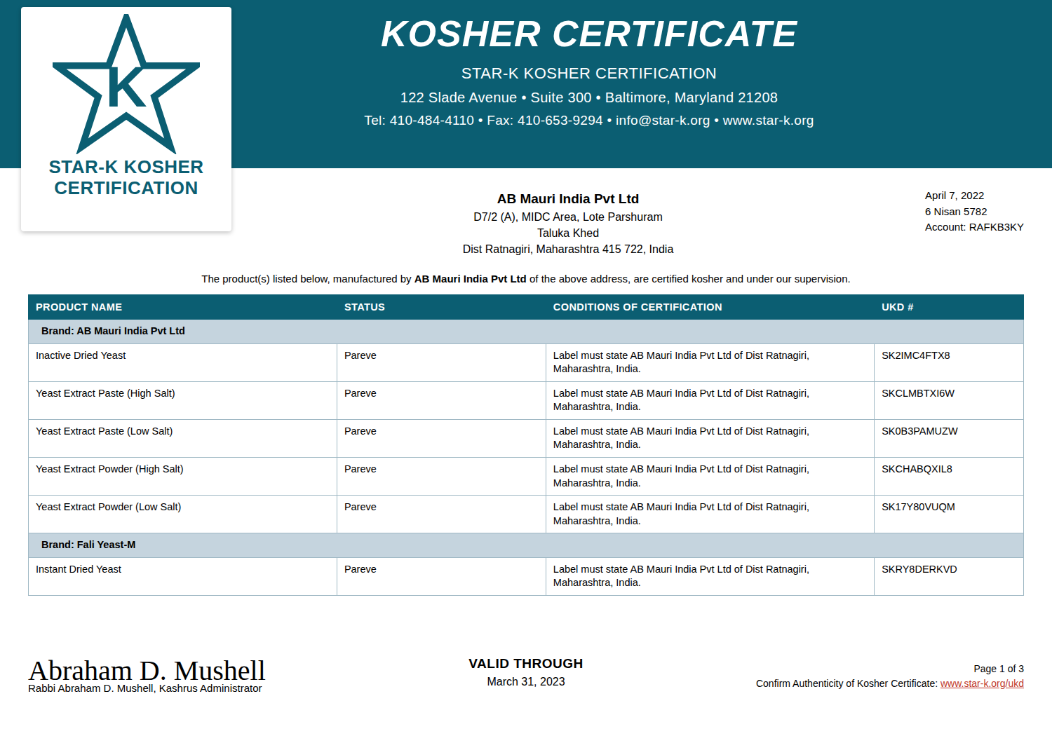KOSHER CERTIFICATE
STAR-K KOSHER CERTIFICATION
122 Slade Avenue • Suite 300 • Baltimore, Maryland 21208
Tel: 410-484-4110 • Fax: 410-653-9294 • info@star-k.org • www.star-k.org
K
STAR-K KOSHER
CERTIFICATION
AB Mauri India Pvt Ltd
D7/2 (A), MIDC Area, Lote Parshuram
Taluka Khed
Dist Ratnagiri, Maharashtra 415 722, India
April 7, 2022
6 Nisan 5782
Account: RAFKB3KY
The product(s) listed below, manufactured by AB Mauri India Pvt Ltd of the above address, are certified kosher and under our supervision.
| PRODUCT NAME | STATUS | CONDITIONS OF CERTIFICATION | UKD # |
| --- | --- | --- | --- |
| Brand: AB Mauri India Pvt Ltd |
| Inactive Dried Yeast | Pareve | Label must state AB Mauri India Pvt Ltd of Dist Ratnagiri, Maharashtra, India. | SK2IMC4FTX8 |
| Yeast Extract Paste (High Salt) | Pareve | Label must state AB Mauri India Pvt Ltd of Dist Ratnagiri, Maharashtra, India. | SKCLMBTXI6W |
| Yeast Extract Paste (Low Salt) | Pareve | Label must state AB Mauri India Pvt Ltd of Dist Ratnagiri, Maharashtra, India. | SK0B3PAMUZW |
| Yeast Extract Powder (High Salt) | Pareve | Label must state AB Mauri India Pvt Ltd of Dist Ratnagiri, Maharashtra, India. | SKCHABQXIL8 |
| Yeast Extract Powder (Low Salt) | Pareve | Label must state AB Mauri India Pvt Ltd of Dist Ratnagiri, Maharashtra, India. | SK17Y80VUQM |
| Brand: Fali Yeast-M |
| Instant Dried Yeast | Pareve | Label must state AB Mauri India Pvt Ltd of Dist Ratnagiri, Maharashtra, India. | SKRY8DERKVD |
Abraham D. Mushell
Rabbi Abraham D. Mushell, Kashrus Administrator
VALID THROUGH
March 31, 2023
Page 1 of 3
Confirm Authenticity of Kosher Certificate: www.star-k.org/ukd